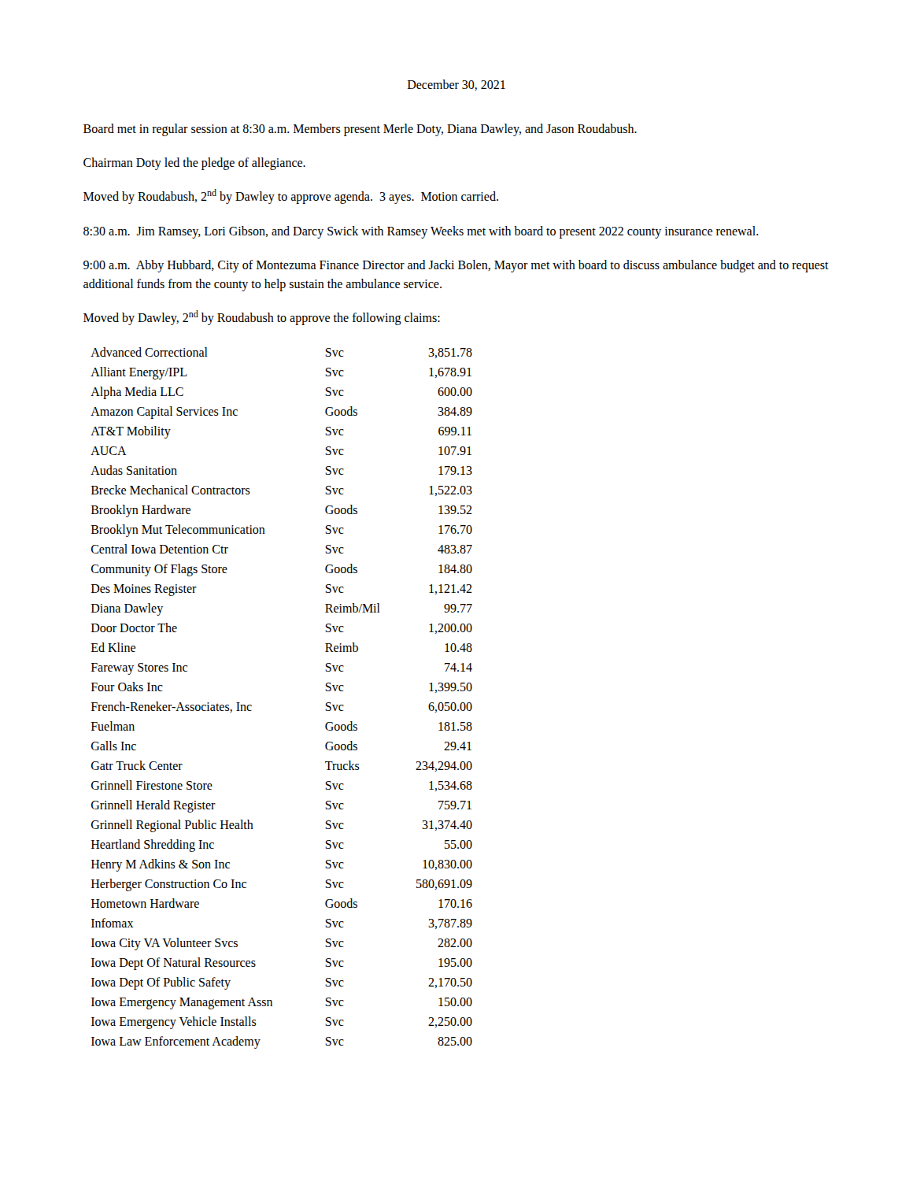December 30, 2021
Board met in regular session at 8:30 a.m. Members present Merle Doty, Diana Dawley, and Jason Roudabush.
Chairman Doty led the pledge of allegiance.
Moved by Roudabush, 2nd by Dawley to approve agenda. 3 ayes. Motion carried.
8:30 a.m. Jim Ramsey, Lori Gibson, and Darcy Swick with Ramsey Weeks met with board to present 2022 county insurance renewal.
9:00 a.m. Abby Hubbard, City of Montezuma Finance Director and Jacki Bolen, Mayor met with board to discuss ambulance budget and to request additional funds from the county to help sustain the ambulance service.
Moved by Dawley, 2nd by Roudabush to approve the following claims:
| Advanced Correctional | Svc | 3,851.78 |
| Alliant Energy/IPL | Svc | 1,678.91 |
| Alpha Media LLC | Svc | 600.00 |
| Amazon Capital Services Inc | Goods | 384.89 |
| AT&T Mobility | Svc | 699.11 |
| AUCA | Svc | 107.91 |
| Audas Sanitation | Svc | 179.13 |
| Brecke Mechanical Contractors | Svc | 1,522.03 |
| Brooklyn Hardware | Goods | 139.52 |
| Brooklyn Mut Telecommunication | Svc | 176.70 |
| Central Iowa Detention Ctr | Svc | 483.87 |
| Community Of Flags Store | Goods | 184.80 |
| Des Moines Register | Svc | 1,121.42 |
| Diana Dawley | Reimb/Mil | 99.77 |
| Door Doctor The | Svc | 1,200.00 |
| Ed Kline | Reimb | 10.48 |
| Fareway Stores Inc | Svc | 74.14 |
| Four Oaks Inc | Svc | 1,399.50 |
| French-Reneker-Associates, Inc | Svc | 6,050.00 |
| Fuelman | Goods | 181.58 |
| Galls Inc | Goods | 29.41 |
| Gatr Truck Center | Trucks | 234,294.00 |
| Grinnell Firestone Store | Svc | 1,534.68 |
| Grinnell Herald Register | Svc | 759.71 |
| Grinnell Regional Public Health | Svc | 31,374.40 |
| Heartland Shredding Inc | Svc | 55.00 |
| Henry M Adkins & Son Inc | Svc | 10,830.00 |
| Herberger Construction Co Inc | Svc | 580,691.09 |
| Hometown Hardware | Goods | 170.16 |
| Infomax | Svc | 3,787.89 |
| Iowa City VA Volunteer Svcs | Svc | 282.00 |
| Iowa Dept Of Natural Resources | Svc | 195.00 |
| Iowa Dept Of Public Safety | Svc | 2,170.50 |
| Iowa Emergency Management Assn | Svc | 150.00 |
| Iowa Emergency Vehicle Installs | Svc | 2,250.00 |
| Iowa Law Enforcement Academy | Svc | 825.00 |